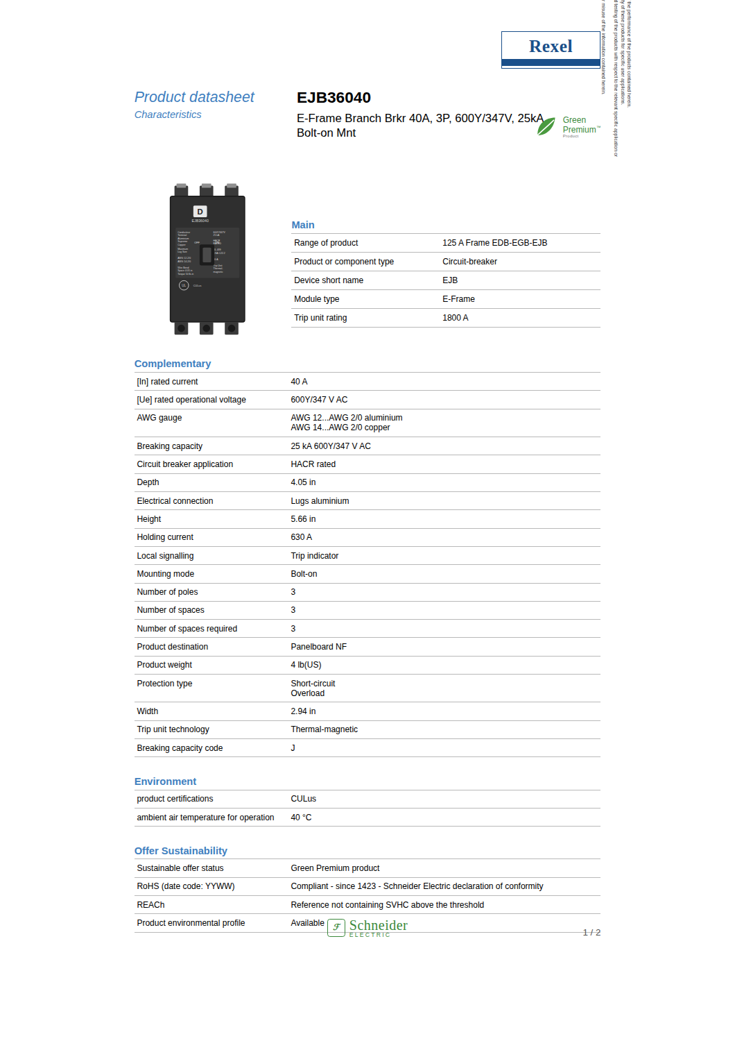Rexel
Product datasheet
Characteristics
EJB36040
E-Frame Branch Brkr 40A, 3P, 600Y/347V, 25kA, Bolt-on Mnt
Green
Premium™
Product
D EJB36040 Conducteur Terminal Aluminium Supreme Copper Maximum Lug Size AWG 12-2/0 AWG 14-2/0 Wire Bend Space 4.05 in Torque 50 lb-in 600Y/347V 25 kA HACR RATED UL 489 CSA C22.2 40 A Trip Unit Thermal- magnetic OFF ON UL CULus
Main
| Range of product | 125 A Frame EDB-EGB-EJB |
| Product or component type | Circuit-breaker |
| Device short name | EJB |
| Module type | E-Frame |
| Trip unit rating | 1800 A |
Complementary
| [In] rated current | 40 A |
| [Ue] rated operational voltage | 600Y/347 V AC |
| AWG gauge | AWG 12...AWG 2/0 aluminium AWG 14...AWG 2/0 copper |
| Breaking capacity | 25 kA 600Y/347 V AC |
| Circuit breaker application | HACR rated |
| Depth | 4.05 in |
| Electrical connection | Lugs aluminium |
| Height | 5.66 in |
| Holding current | 630 A |
| Local signalling | Trip indicator |
| Mounting mode | Bolt-on |
| Number of poles | 3 |
| Number of spaces | 3 |
| Number of spaces required | 3 |
| Product destination | Panelboard NF |
| Product weight | 4 lb(US) |
| Protection type | Short-circuit Overload |
| Width | 2.94 in |
| Trip unit technology | Thermal-magnetic |
| Breaking capacity code | J |
Environment
| product certifications | CULus |
| ambient air temperature for operation | 40 °C |
Offer Sustainability
| Sustainable offer status | Green Premium product |
| RoHS (date code: YYWW) | Compliant - since 1423 - Schneider Electric declaration of conformity |
| REACh | Reference not containing SVHC above the threshold |
| Product environmental profile | Available |
The information provided in this documentation contains general descriptions and/or technical characteristics of the performance of the products contained herein.
This documentation is not intended as a substitute for and is not to be used for determining suitability or reliability of these products for specific user applications.
It is the duty of any such user or integrator to perform the appropriate and complete risk analysis, evaluation and testing of the products with respect to the relevant specific application or use thereof.
Neither Schneider Electric Industries SAS nor any of its affiliates or subsidiaries shall be responsible or liable for misuse of the information contained herein.
ℱ
Schneider
Electric
1 / 2